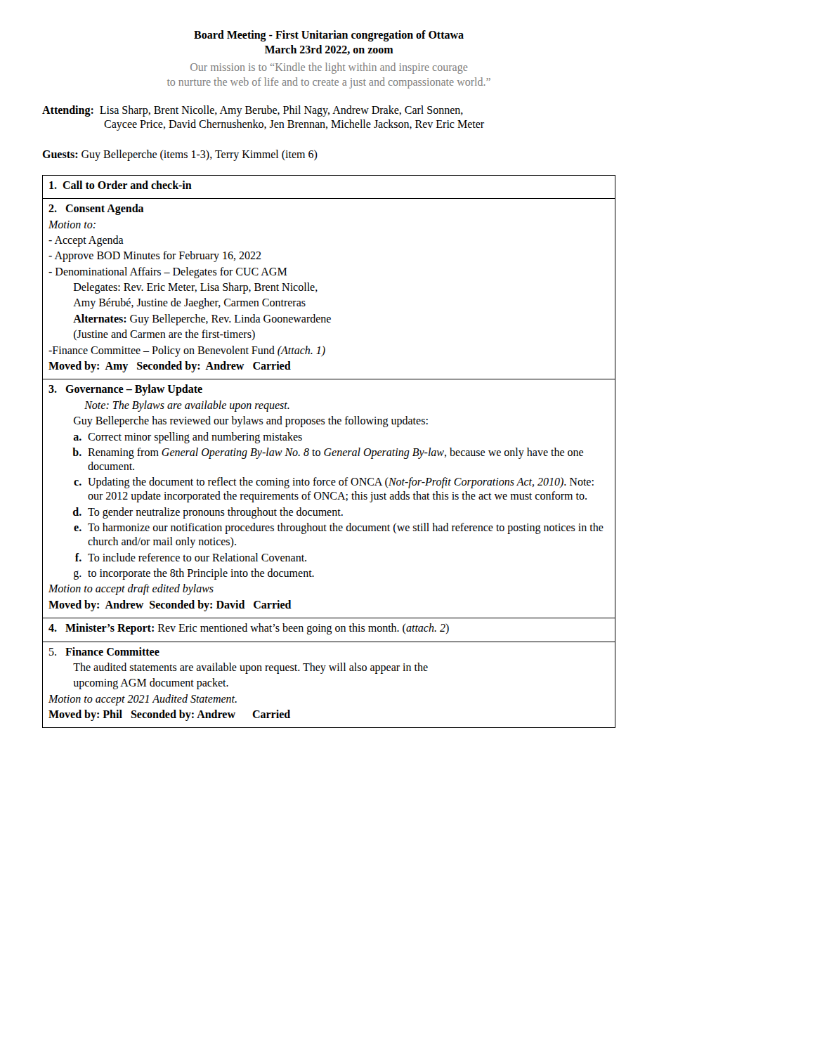Board Meeting - First Unitarian congregation of Ottawa
March 23rd 2022, on zoom
Our mission is to “Kindle the light within and inspire courage
to nurture the web of life and to create a just and compassionate world.”
Attending: Lisa Sharp, Brent Nicolle, Amy Berube, Phil Nagy, Andrew Drake, Carl Sonnen,
Caycee Price, David Chernushenko, Jen Brennan, Michelle Jackson, Rev Eric Meter
Guests: Guy Belleperche (items 1-3), Terry Kimmel (item 6)
| 1. Call to Order and check-in |
| 2. Consent Agenda Motion to: - Accept Agenda - Approve BOD Minutes for February 16, 2022 - Denominational Affairs – Delegates for CUC AGM Delegates: Rev. Eric Meter, Lisa Sharp, Brent Nicolle, Amy Bérubé, Justine de Jaegher, Carmen Contreras Alternates: Guy Belleperche, Rev. Linda Goonewardene (Justine and Carmen are the first-timers) -Finance Committee – Policy on Benevolent Fund (Attach. 1) Moved by: Amy Seconded by: Andrew Carried |
| 3. Governance – Bylaw Update Note: The Bylaws are available upon request. Guy Belleperche has reviewed our bylaws and proposes the following updates: Correct minor spelling and numbering mistakes Renaming from General Operating By-law No. 8 to General Operating By-law , because we only have the one document. Updating the document to reflect the coming into force of ONCA ( Not-for-Profit Corporations Act, 2010) . Note: our 2012 update incorporated the requirements of ONCA; this just adds that this is the act we must conform to. To gender neutralize pronouns throughout the document. To harmonize our notification procedures throughout the document (we still had reference to posting notices in the church and/or mail only notices). To include reference to our Relational Covenant. to incorporate the 8th Principle into the document. Motion to accept draft edited bylaws Moved by: Andrew Seconded by: David Carried |
| 4. Minister’s Report: Rev Eric mentioned what’s been going on this month. ( attach. 2 ) |
| 5. Finance Committee The audited statements are available upon request. They will also appear in the upcoming AGM document packet. Motion to accept 2021 Audited Statement. Moved by: Phil Seconded by: Andrew Carried |